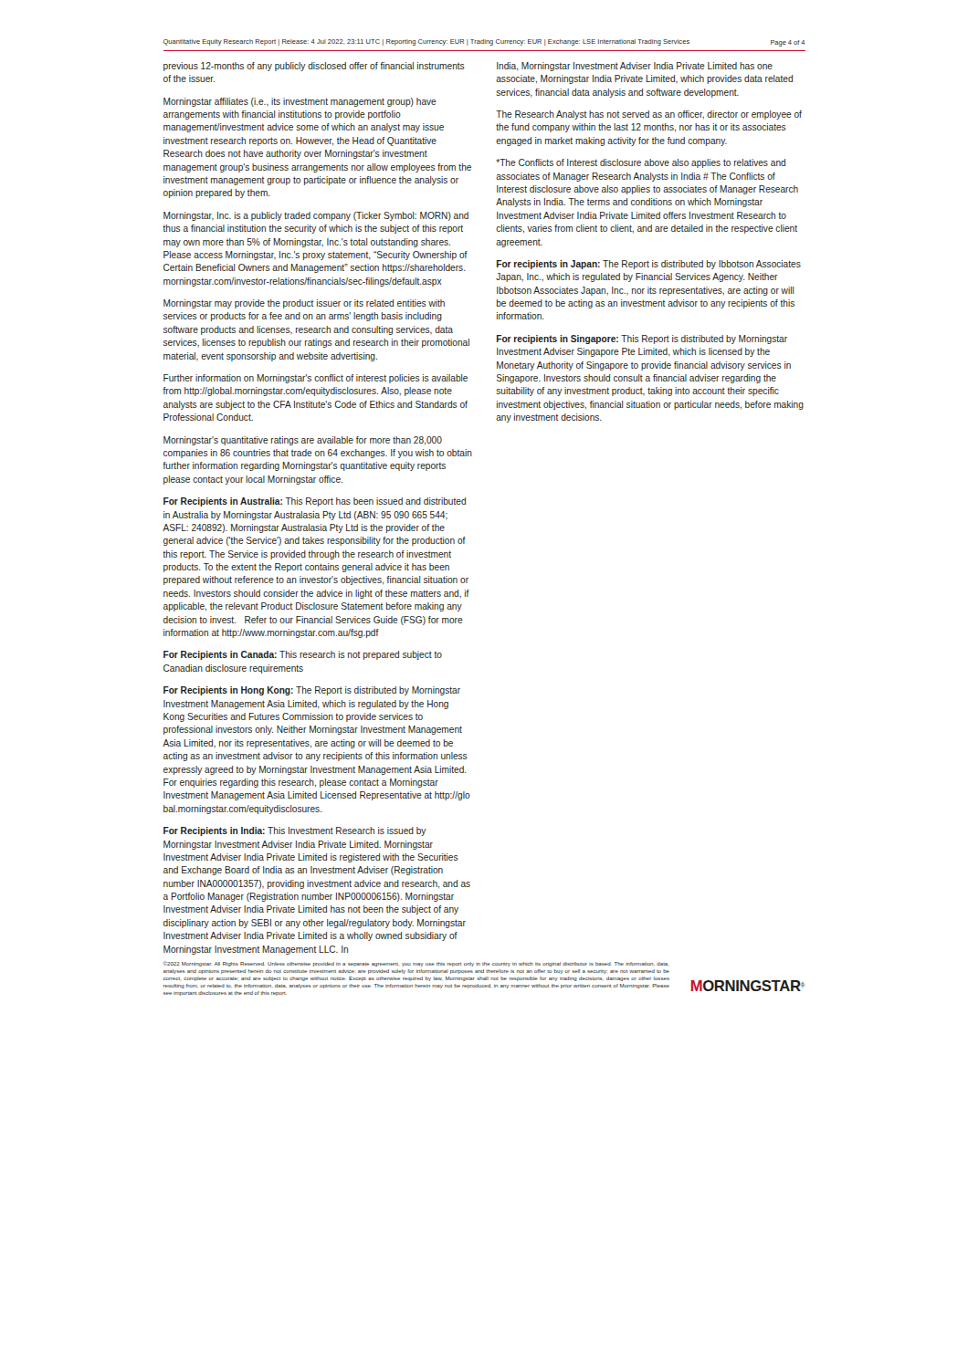Quantitative Equity Research Report | Release: 4 Jul 2022, 23:11 UTC | Reporting Currency: EUR | Trading Currency: EUR | Exchange: LSE International Trading Services
Page 4 of 4
previous 12-months of any publicly disclosed offer of financial instruments of the issuer.
Morningstar affiliates (i.e., its investment management group) have arrangements with financial institutions to provide portfolio management/investment advice some of which an analyst may issue investment research reports on. However, the Head of Quantitative Research does not have authority over Morningstar's investment management group's business arrangements nor allow employees from the investment management group to participate or influence the analysis or opinion prepared by them.
Morningstar, Inc. is a publicly traded company (Ticker Symbol: MORN) and thus a financial institution the security of which is the subject of this report may own more than 5% of Morningstar, Inc.'s total outstanding shares. Please access Morningstar, Inc.'s proxy statement, “Security Ownership of Certain Beneficial Owners and Management” section https://shareholders.morningstar.com/investor-relations/financials/sec-filings/default.aspx
Morningstar may provide the product issuer or its related entities with services or products for a fee and on an arms' length basis including software products and licenses, research and consulting services, data services, licenses to republish our ratings and research in their promotional material, event sponsorship and website advertising.
Further information on Morningstar's conflict of interest policies is available from http://global.morningstar.com/equitydisclosures. Also, please note analysts are subject to the CFA Institute's Code of Ethics and Standards of Professional Conduct.
Morningstar's quantitative ratings are available for more than 28,000 companies in 86 countries that trade on 64 exchanges. If you wish to obtain further information regarding Morningstar's quantitative equity reports please contact your local Morningstar office.
For Recipients in Australia: This Report has been issued and distributed in Australia by Morningstar Australasia Pty Ltd (ABN: 95 090 665 544; ASFL: 240892). Morningstar Australasia Pty Ltd is the provider of the general advice ('the Service') and takes responsibility for the production of this report. The Service is provided through the research of investment products. To the extent the Report contains general advice it has been prepared without reference to an investor's objectives, financial situation or needs. Investors should consider the advice in light of these matters and, if applicable, the relevant Product Disclosure Statement before making any decision to invest. Refer to our Financial Services Guide (FSG) for more information at http://www.morningstar.com.au/fsg.pdf
For Recipients in Canada: This research is not prepared subject to Canadian disclosure requirements
For Recipients in Hong Kong: The Report is distributed by Morningstar Investment Management Asia Limited, which is regulated by the Hong Kong Securities and Futures Commission to provide services to professional investors only. Neither Morningstar Investment Management Asia Limited, nor its representatives, are acting or will be deemed to be acting as an investment advisor to any recipients of this information unless expressly agreed to by Morningstar Investment Management Asia Limited. For enquiries regarding this research, please contact a Morningstar Investment Management Asia Limited Licensed Representative at http://global.morningstar.com/equitydisclosures.
For Recipients in India: This Investment Research is issued by Morningstar Investment Adviser India Private Limited. Morningstar Investment Adviser India Private Limited is registered with the Securities and Exchange Board of India as an Investment Adviser (Registration number INA000001357), providing investment advice and research, and as a Portfolio Manager (Registration number INP000006156). Morningstar Investment Adviser India Private Limited has not been the subject of any disciplinary action by SEBI or any other legal/regulatory body. Morningstar Investment Adviser India Private Limited is a wholly owned subsidiary of Morningstar Investment Management LLC. In
India, Morningstar Investment Adviser India Private Limited has one associate, Morningstar India Private Limited, which provides data related services, financial data analysis and software development.
The Research Analyst has not served as an officer, director or employee of the fund company within the last 12 months, nor has it or its associates engaged in market making activity for the fund company.
*The Conflicts of Interest disclosure above also applies to relatives and associates of Manager Research Analysts in India # The Conflicts of Interest disclosure above also applies to associates of Manager Research Analysts in India. The terms and conditions on which Morningstar Investment Adviser India Private Limited offers Investment Research to clients, varies from client to client, and are detailed in the respective client agreement.
For recipients in Japan: The Report is distributed by Ibbotson Associates Japan, Inc., which is regulated by Financial Services Agency. Neither Ibbotson Associates Japan, Inc., nor its representatives, are acting or will be deemed to be acting as an investment advisor to any recipients of this information.
For recipients in Singapore: This Report is distributed by Morningstar Investment Adviser Singapore Pte Limited, which is licensed by the Monetary Authority of Singapore to provide financial advisory services in Singapore. Investors should consult a financial adviser regarding the suitability of any investment product, taking into account their specific investment objectives, financial situation or particular needs, before making any investment decisions.
©2022 Morningstar. All Rights Reserved. Unless otherwise provided in a separate agreement, you may use this report only in the country in which its original distributor is based. The information, data, analyses and opinions presented herein do not constitute investment advice; are provided solely for informational purposes and therefore is not an offer to buy or sell a security; are not warranted to be correct, complete or accurate; and are subject to change without notice. Except as otherwise required by law, Morningstar shall not be responsible for any trading decisions, damages or other losses resulting from, or related to, the information, data, analyses or opinions or their use. The information herein may not be reproduced, in any manner without the prior written consent of Morningstar. Please see important disclosures at the end of this report.
MORNINGSTAR®